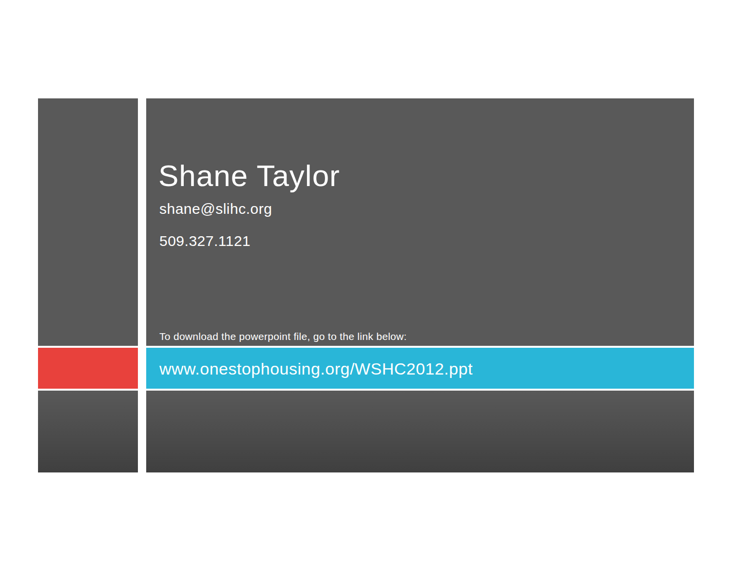Shane Taylor
shane@slihc.org
509.327.1121
To download the powerpoint file, go to the link below:
www.onestophousing.org/WSHC2012.ppt